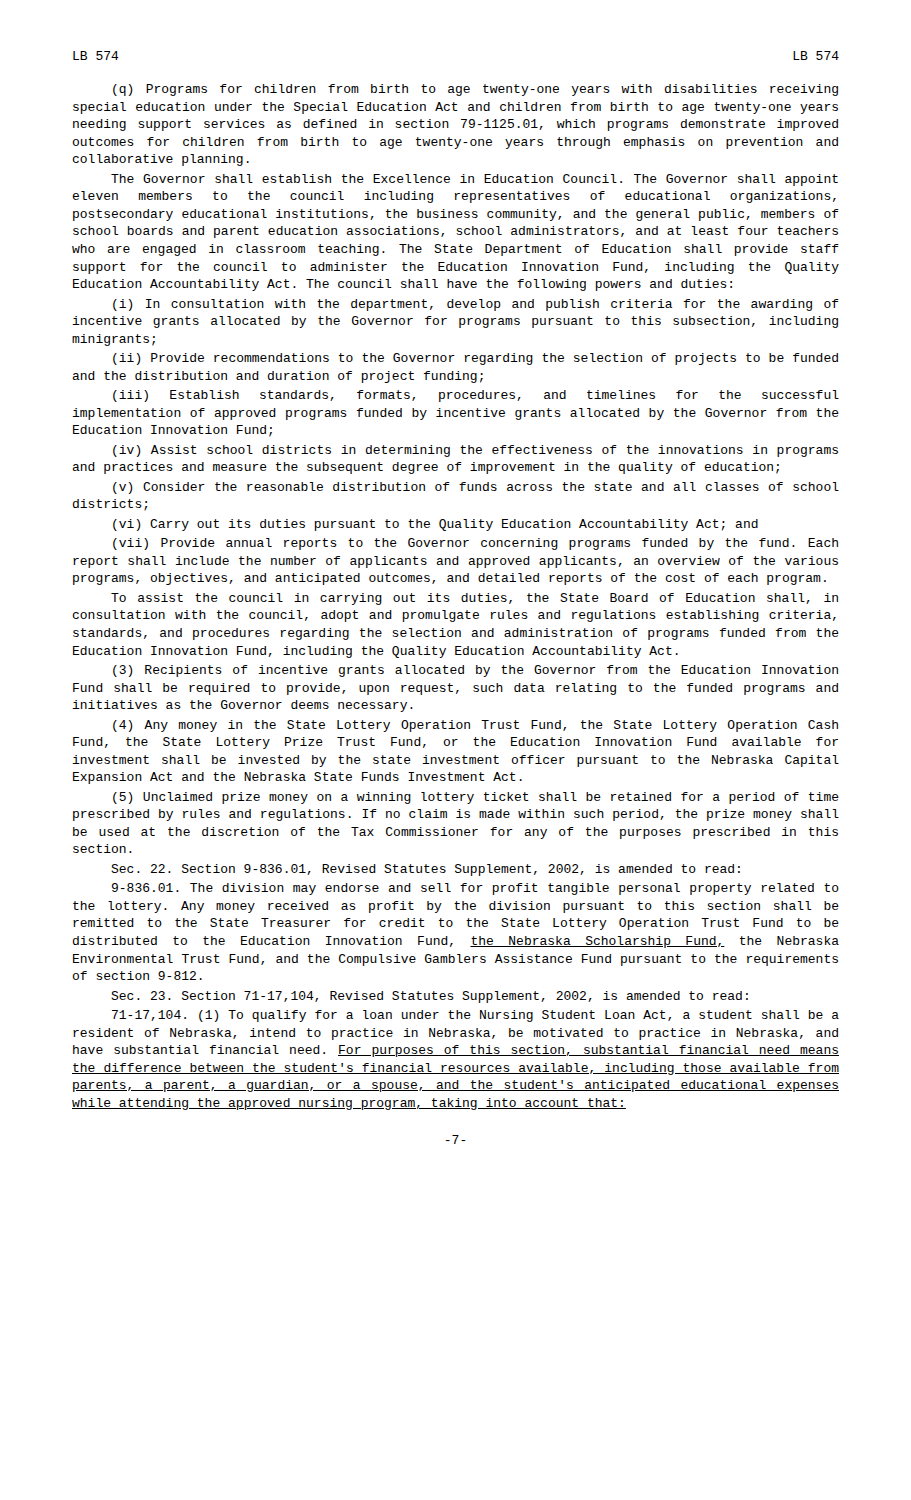LB 574 LB 574
(q) Programs for children from birth to age twenty-one years with disabilities receiving special education under the Special Education Act and children from birth to age twenty-one years needing support services as defined in section 79-1125.01, which programs demonstrate improved outcomes for children from birth to age twenty-one years through emphasis on prevention and collaborative planning.
The Governor shall establish the Excellence in Education Council. The Governor shall appoint eleven members to the council including representatives of educational organizations, postsecondary educational institutions, the business community, and the general public, members of school boards and parent education associations, school administrators, and at least four teachers who are engaged in classroom teaching. The State Department of Education shall provide staff support for the council to administer the Education Innovation Fund, including the Quality Education Accountability Act. The council shall have the following powers and duties:
(i) In consultation with the department, develop and publish criteria for the awarding of incentive grants allocated by the Governor for programs pursuant to this subsection, including minigrants;
(ii) Provide recommendations to the Governor regarding the selection of projects to be funded and the distribution and duration of project funding;
(iii) Establish standards, formats, procedures, and timelines for the successful implementation of approved programs funded by incentive grants allocated by the Governor from the Education Innovation Fund;
(iv) Assist school districts in determining the effectiveness of the innovations in programs and practices and measure the subsequent degree of improvement in the quality of education;
(v) Consider the reasonable distribution of funds across the state and all classes of school districts;
(vi) Carry out its duties pursuant to the Quality Education Accountability Act; and
(vii) Provide annual reports to the Governor concerning programs funded by the fund. Each report shall include the number of applicants and approved applicants, an overview of the various programs, objectives, and anticipated outcomes, and detailed reports of the cost of each program.
To assist the council in carrying out its duties, the State Board of Education shall, in consultation with the council, adopt and promulgate rules and regulations establishing criteria, standards, and procedures regarding the selection and administration of programs funded from the Education Innovation Fund, including the Quality Education Accountability Act.
(3) Recipients of incentive grants allocated by the Governor from the Education Innovation Fund shall be required to provide, upon request, such data relating to the funded programs and initiatives as the Governor deems necessary.
(4) Any money in the State Lottery Operation Trust Fund, the State Lottery Operation Cash Fund, the State Lottery Prize Trust Fund, or the Education Innovation Fund available for investment shall be invested by the state investment officer pursuant to the Nebraska Capital Expansion Act and the Nebraska State Funds Investment Act.
(5) Unclaimed prize money on a winning lottery ticket shall be retained for a period of time prescribed by rules and regulations. If no claim is made within such period, the prize money shall be used at the discretion of the Tax Commissioner for any of the purposes prescribed in this section.
Sec. 22. Section 9-836.01, Revised Statutes Supplement, 2002, is amended to read:
9-836.01. The division may endorse and sell for profit tangible personal property related to the lottery. Any money received as profit by the division pursuant to this section shall be remitted to the State Treasurer for credit to the State Lottery Operation Trust Fund to be distributed to the Education Innovation Fund, the Nebraska Scholarship Fund, the Nebraska Environmental Trust Fund, and the Compulsive Gamblers Assistance Fund pursuant to the requirements of section 9-812.
Sec. 23. Section 71-17,104, Revised Statutes Supplement, 2002, is amended to read:
71-17,104. (1) To qualify for a loan under the Nursing Student Loan Act, a student shall be a resident of Nebraska, intend to practice in Nebraska, be motivated to practice in Nebraska, and have substantial financial need. For purposes of this section, substantial financial need means the difference between the student's financial resources available, including those available from parents, a parent, a guardian, or a spouse, and the student's anticipated educational expenses while attending the approved nursing program, taking into account that:
-7-